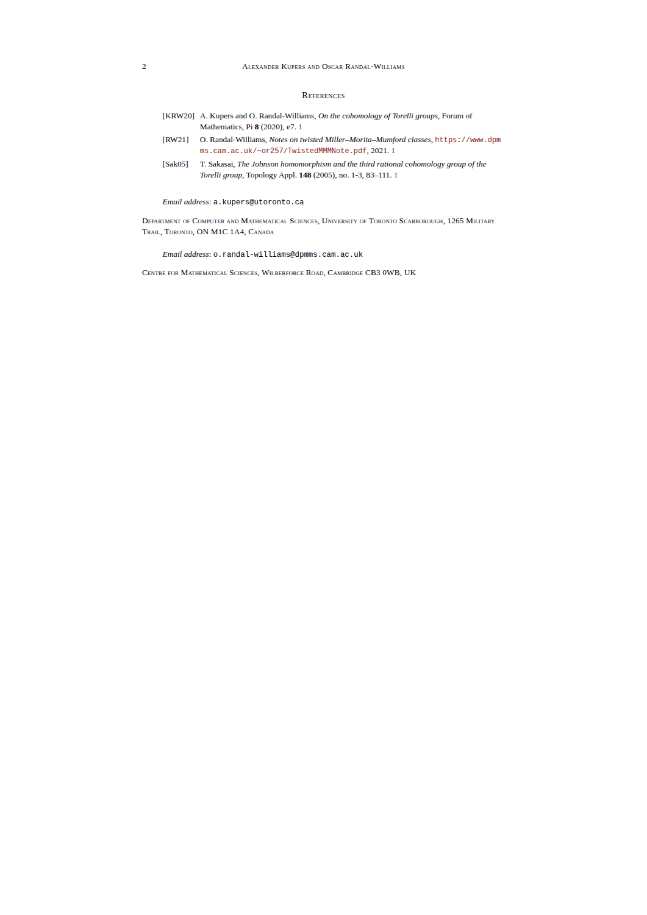2 Alexander Kupers and Oscar Randal-Williams
References
[KRW20] A. Kupers and O. Randal-Williams, On the cohomology of Torelli groups, Forum of Mathematics, Pi 8 (2020), e7. 1
[RW21] O. Randal-Williams, Notes on twisted Miller–Morita–Mumford classes, https://www.dpmms.cam.ac.uk/~or257/TwistedMMMNote.pdf, 2021. 1
[Sak05] T. Sakasai, The Johnson homomorphism and the third rational cohomology group of the Torelli group, Topology Appl. 148 (2005), no. 1-3, 83–111. 1
Email address: a.kupers@utoronto.ca
Department of Computer and Mathematical Sciences, University of Toronto Scarborough, 1265 Military Trail, Toronto, ON M1C 1A4, Canada
Email address: o.randal-williams@dpmms.cam.ac.uk
Centre for Mathematical Sciences, Wilberforce Road, Cambridge CB3 0WB, UK